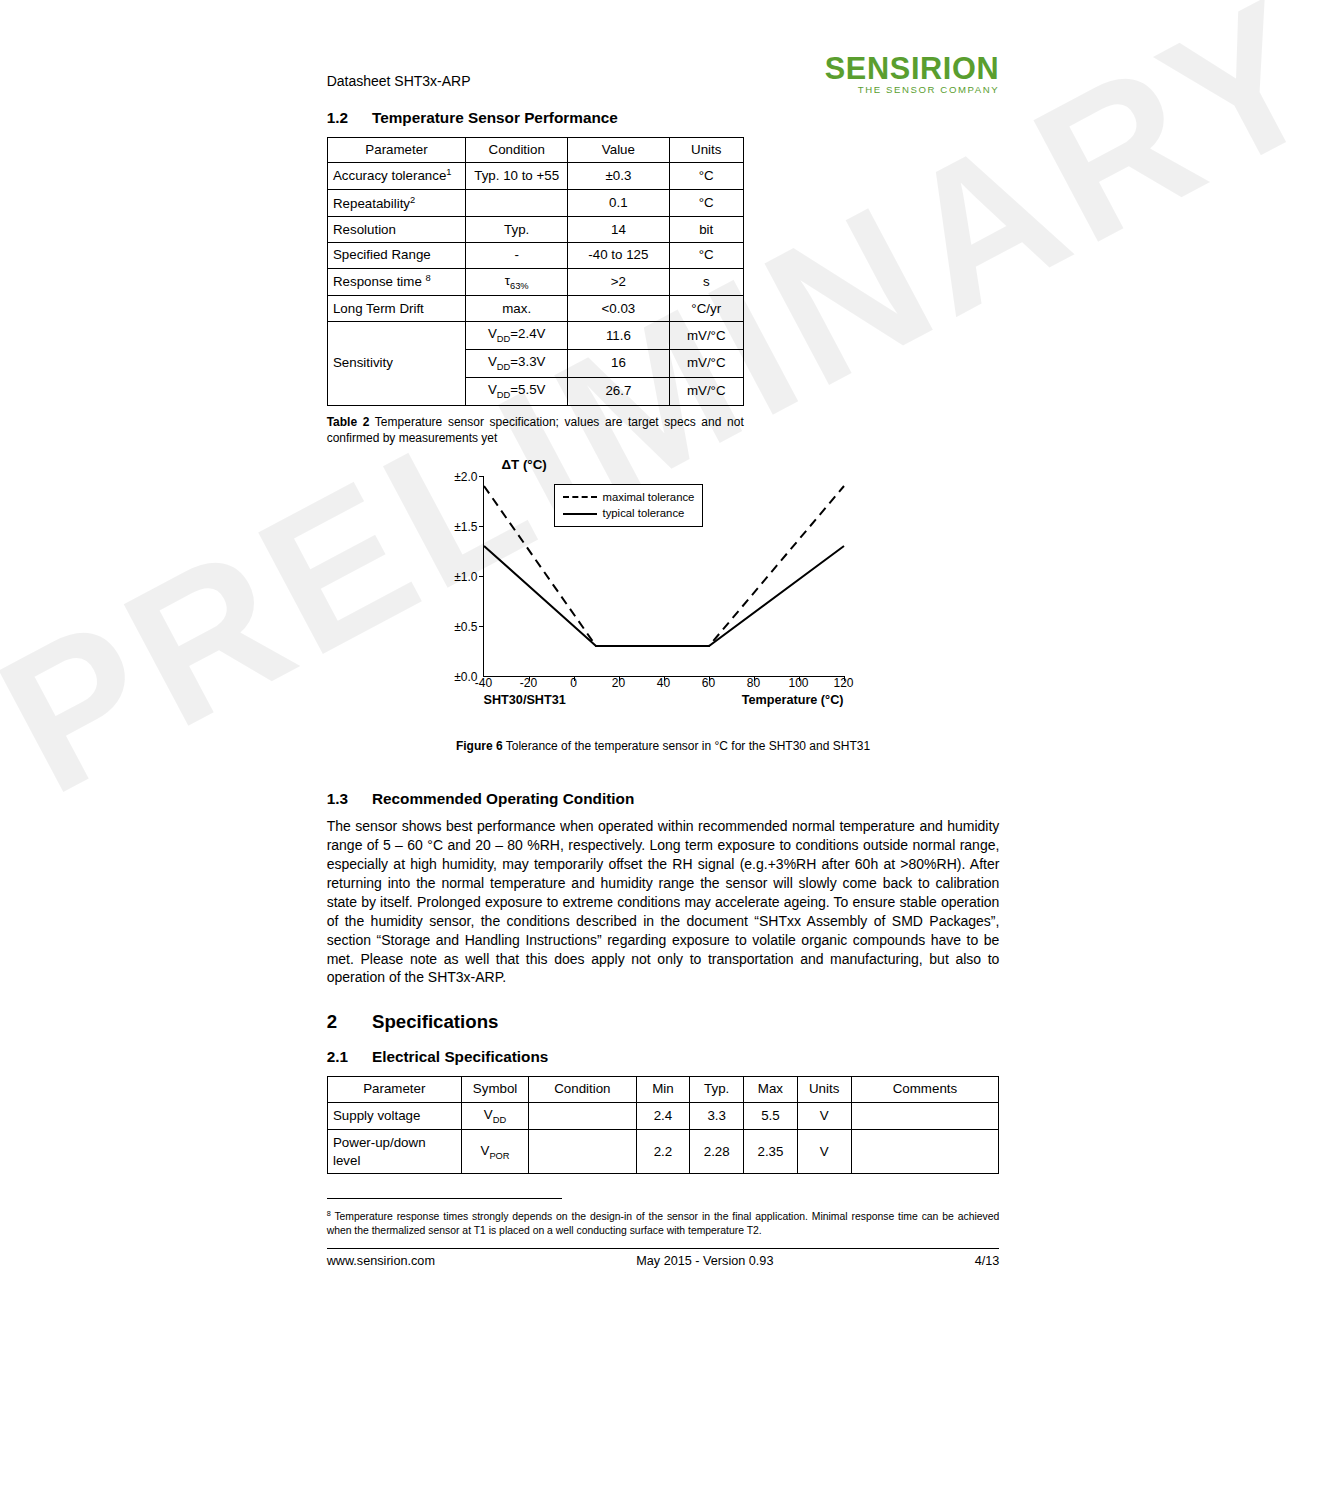PRELIMINARY
Datasheet SHT3x-ARP
SENSIRION
THE SENSOR COMPANY
1.2 Temperature Sensor Performance
| Parameter | Condition | Value | Units |
| --- | --- | --- | --- |
| Accuracy tolerance 1 | Typ. 10 to +55 | ±0.3 | °C |
| Repeatability 2 | | 0.1 | °C |
| Resolution | Typ. | 14 | bit |
| Specified Range | - | -40 to 125 | °C |
| Response time 8 | τ 63% | >2 | s |
| Long Term Drift | max. | <0.03 | °C/yr |
| Sensitivity | V DD =2.4V | 11.6 | mV/°C |
| V DD =3.3V | 16 | mV/°C |
| V DD =5.5V | 26.7 | mV/°C |
Table 2 Temperature sensor specification; values are target specs and not confirmed by measurements yet
ΔT (°C)
±2.0
±1.5
±1.0
±0.5
±0.0
-40
-20
0
20
40
60
80
100
120
SHT30/SHT31
Temperature (°C)
maximal tolerance
typical tolerance
Figure 6 Tolerance of the temperature sensor in °C for the SHT30 and SHT31
1.3 Recommended Operating Condition
The sensor shows best performance when operated within recommended normal temperature and humidity range of 5 – 60 °C and 20 – 80 %RH, respectively. Long term exposure to conditions outside normal range, especially at high humidity, may temporarily offset the RH signal (e.g.+3%RH after 60h at >80%RH). After returning into the normal temperature and humidity range the sensor will slowly come back to calibration state by itself. Prolonged exposure to extreme conditions may accelerate ageing. To ensure stable operation of the humidity sensor, the conditions described in the document “SHTxx Assembly of SMD Packages”, section “Storage and Handling Instructions” regarding exposure to volatile organic compounds have to be met. Please note as well that this does apply not only to transportation and manufacturing, but also to operation of the SHT3x-ARP.
2 Specifications
2.1 Electrical Specifications
| Parameter | Symbol | Condition | Min | Typ. | Max | Units | Comments |
| --- | --- | --- | --- | --- | --- | --- | --- |
| Supply voltage | V DD | | 2.4 | 3.3 | 5.5 | V | |
| Power-up/down level | V POR | | 2.2 | 2.28 | 2.35 | V | |
8 Temperature response times strongly depends on the design-in of the sensor in the final application. Minimal response time can be achieved when the thermalized sensor at T1 is placed on a well conducting surface with temperature T2.
www.sensirion.com
May 2015 - Version 0.93
4/13